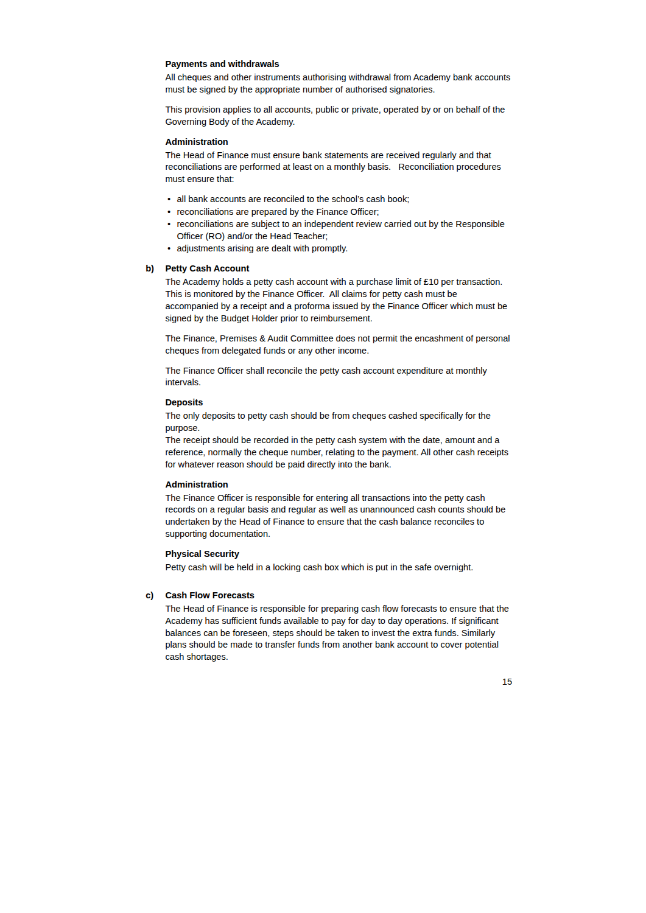Payments and withdrawals
All cheques and other instruments authorising withdrawal from Academy bank accounts must be signed by the appropriate number of authorised signatories.
This provision applies to all accounts, public or private, operated by or on behalf of the Governing Body of the Academy.
Administration
The Head of Finance must ensure bank statements are received regularly and that reconciliations are performed at least on a monthly basis. Reconciliation procedures must ensure that:
all bank accounts are reconciled to the school’s cash book;
reconciliations are prepared by the Finance Officer;
reconciliations are subject to an independent review carried out by the Responsible Officer (RO) and/or the Head Teacher;
adjustments arising are dealt with promptly.
b)
Petty Cash Account
The Academy holds a petty cash account with a purchase limit of £10 per transaction. This is monitored by the Finance Officer. All claims for petty cash must be accompanied by a receipt and a proforma issued by the Finance Officer which must be signed by the Budget Holder prior to reimbursement.
The Finance, Premises & Audit Committee does not permit the encashment of personal cheques from delegated funds or any other income.
The Finance Officer shall reconcile the petty cash account expenditure at monthly intervals.
Deposits
The only deposits to petty cash should be from cheques cashed specifically for the purpose.
The receipt should be recorded in the petty cash system with the date, amount and a reference, normally the cheque number, relating to the payment. All other cash receipts for whatever reason should be paid directly into the bank.
Administration
The Finance Officer is responsible for entering all transactions into the petty cash records on a regular basis and regular as well as unannounced cash counts should be undertaken by the Head of Finance to ensure that the cash balance reconciles to supporting documentation.
Physical Security
Petty cash will be held in a locking cash box which is put in the safe overnight.
c)
Cash Flow Forecasts
The Head of Finance is responsible for preparing cash flow forecasts to ensure that the Academy has sufficient funds available to pay for day to day operations. If significant balances can be foreseen, steps should be taken to invest the extra funds. Similarly plans should be made to transfer funds from another bank account to cover potential cash shortages.
15